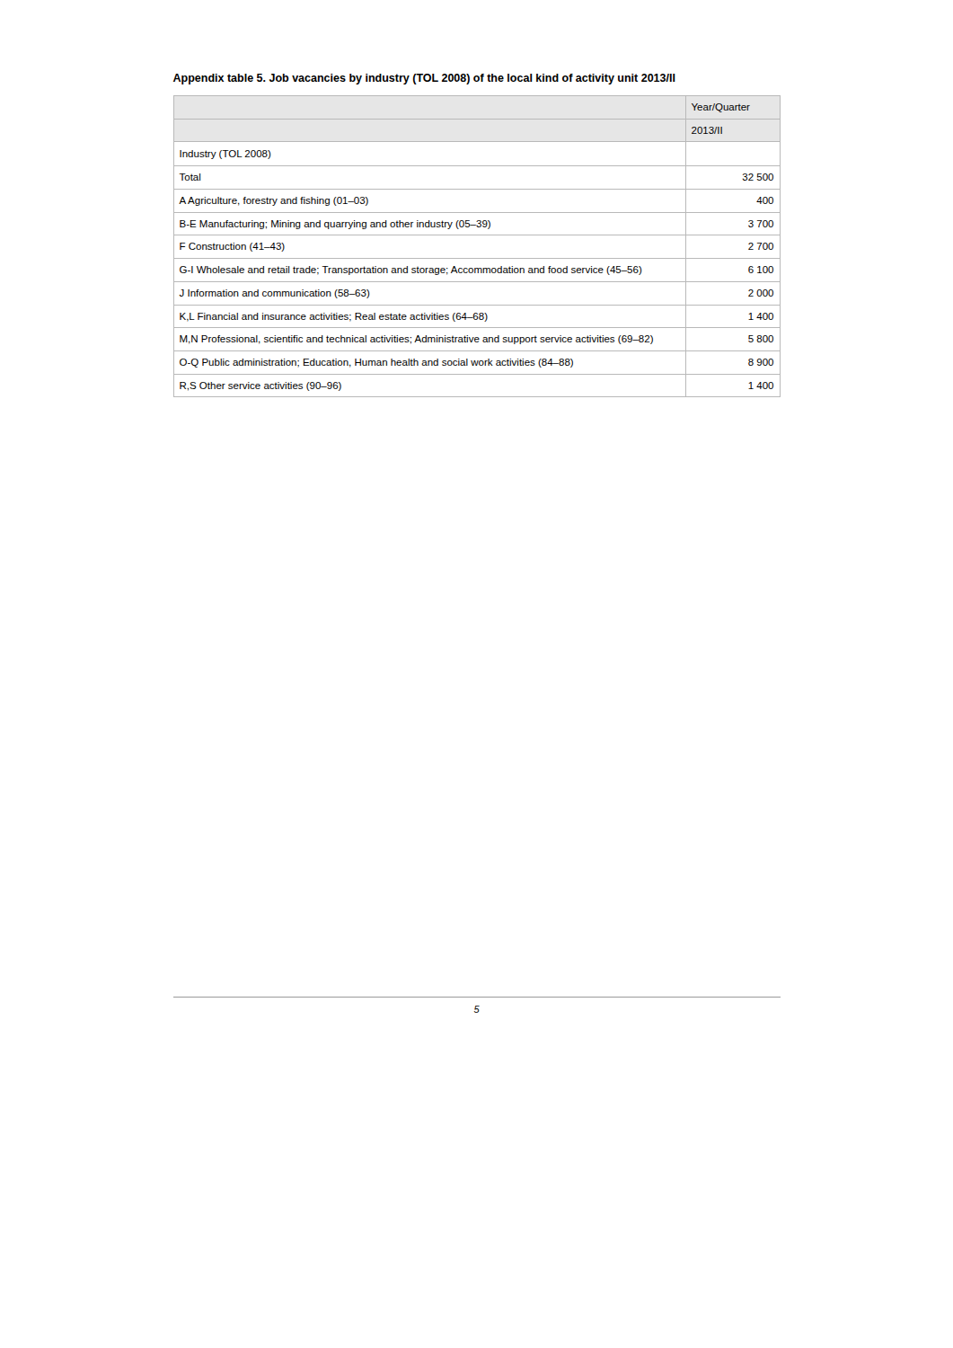Appendix table 5. Job vacancies by industry (TOL 2008) of the local kind of activity unit 2013/II
| | Year/Quarter |
| --- | --- |
| | 2013/II |
| Industry (TOL 2008) | |
| Total | 32 500 |
| A Agriculture, forestry and fishing (01–03) | 400 |
| B-E Manufacturing; Mining and quarrying and other industry (05–39) | 3 700 |
| F Construction (41–43) | 2 700 |
| G-I Wholesale and retail trade; Transportation and storage; Accommodation and food service (45–56) | 6 100 |
| J Information and communication (58–63) | 2 000 |
| K,L Financial and insurance activities; Real estate activities (64–68) | 1 400 |
| M,N Professional, scientific and technical activities; Administrative and support service activities (69–82) | 5 800 |
| O-Q Public administration; Education, Human health and social work activities (84–88) | 8 900 |
| R,S Other service activities (90–96) | 1 400 |
5